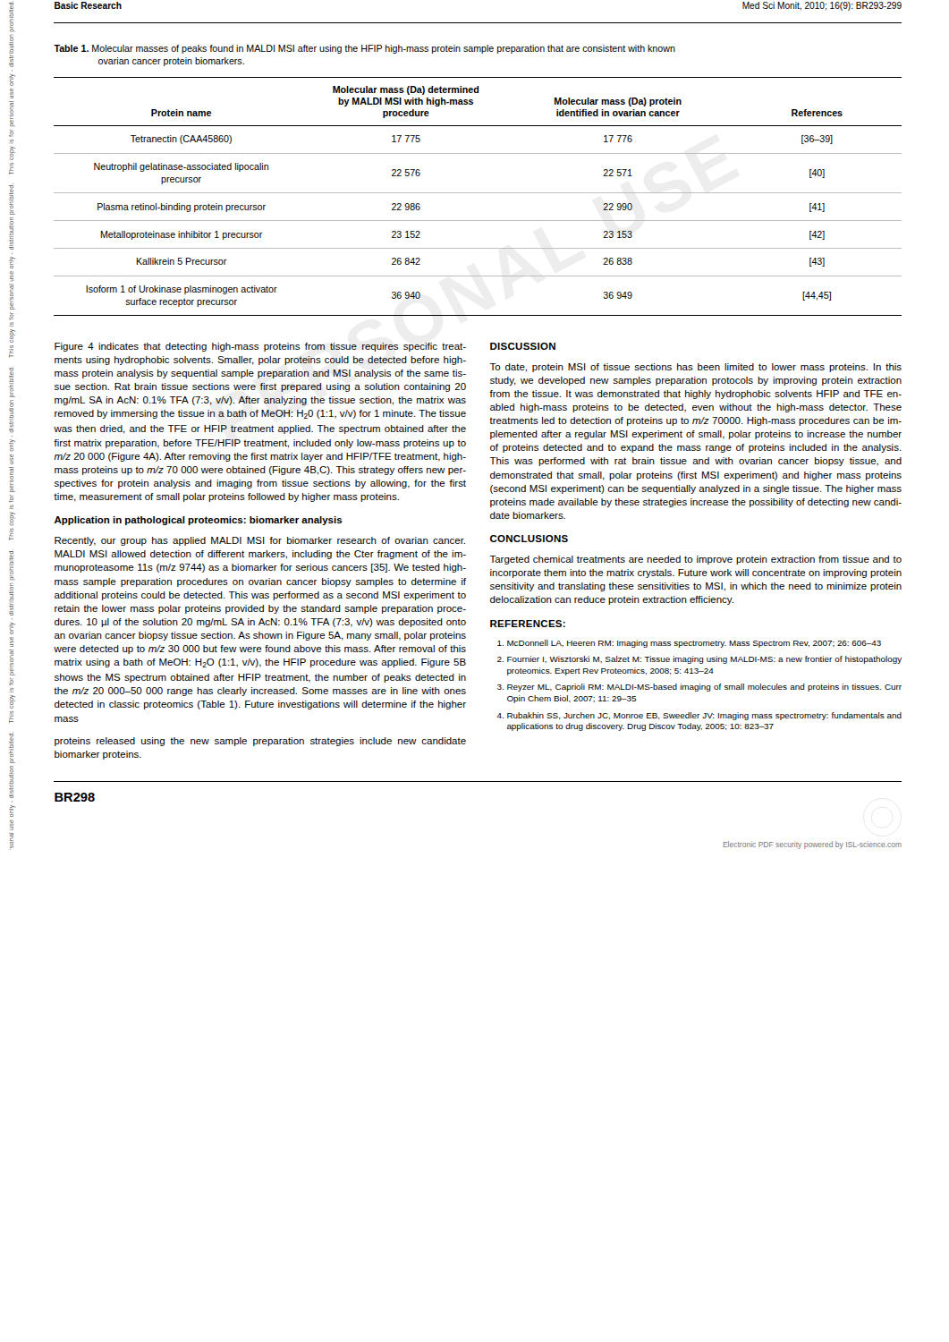This copy is for personal use only - distribution prohibited. This copy is for personal use only - distribution prohibited. This copy is for personal use only - distribution prohibited. This copy is for personal use only - distribution prohibited. This copy is for personal use only - distribution prohibited.
PERSONAL USE
Basic Research
Med Sci Monit, 2010; 16(9): BR293-299
Table 1. Molecular masses of peaks found in MALDI MSI after using the HFIP high-mass protein sample preparation that are consistent with known ovarian cancer protein biomarkers.
| Protein name | Molecular mass (Da) determined by MALDI MSI with high-mass procedure | Molecular mass (Da) protein identified in ovarian cancer | References |
| --- | --- | --- | --- |
| Tetranectin (CAA45860) | 17 775 | 17 776 | [36–39] |
| Neutrophil gelatinase-associated lipocalin precursor | 22 576 | 22 571 | [40] |
| Plasma retinol-binding protein precursor | 22 986 | 22 990 | [41] |
| Metalloproteinase inhibitor 1 precursor | 23 152 | 23 153 | [42] |
| Kallikrein 5 Precursor | 26 842 | 26 838 | [43] |
| Isoform 1 of Urokinase plasminogen activator surface receptor precursor | 36 940 | 36 949 | [44,45] |
Figure 4 indicates that detecting high-mass proteins from tissue requires specific treatments using hydrophobic solvents. Smaller, polar proteins could be detected before high-mass protein analysis by sequential sample preparation and MSI analysis of the same tissue section. Rat brain tissue sections were first prepared using a solution containing 20 mg/mL SA in AcN: 0.1% TFA (7:3, v/v). After analyzing the tissue section, the matrix was removed by immersing the tissue in a bath of MeOH: H20 (1:1, v/v) for 1 minute. The tissue was then dried, and the TFE or HFIP treatment applied. The spectrum obtained after the first matrix preparation, before TFE/HFIP treatment, included only low-mass proteins up to m/z 20 000 (Figure 4A). After removing the first matrix layer and HFIP/TFE treatment, high-mass proteins up to m/z 70 000 were obtained (Figure 4B,C). This strategy offers new perspectives for protein analysis and imaging from tissue sections by allowing, for the first time, measurement of small polar proteins followed by higher mass proteins.
Application in pathological proteomics: biomarker analysis
Recently, our group has applied MALDI MSI for biomarker research of ovarian cancer. MALDI MSI allowed detection of different markers, including the Cter fragment of the immunoproteasome 11s (m/z 9744) as a biomarker for serious cancers [35]. We tested high-mass sample preparation procedures on ovarian cancer biopsy samples to determine if additional proteins could be detected. This was performed as a second MSI experiment to retain the lower mass polar proteins provided by the standard sample preparation procedures. 10 µl of the solution 20 mg/mL SA in AcN: 0.1% TFA (7:3, v/v) was deposited onto an ovarian cancer biopsy tissue section. As shown in Figure 5A, many small, polar proteins were detected up to m/z 30 000 but few were found above this mass. After removal of this matrix using a bath of MeOH: H2O (1:1, v/v), the HFIP procedure was applied. Figure 5B shows the MS spectrum obtained after HFIP treatment, the number of peaks detected in the m/z 20 000–50 000 range has clearly increased. Some masses are in line with ones detected in classic proteomics (Table 1). Future investigations will determine if the higher mass
proteins released using the new sample preparation strategies include new candidate biomarker proteins.
Discussion
To date, protein MSI of tissue sections has been limited to lower mass proteins. In this study, we developed new samples preparation protocols by improving protein extraction from the tissue. It was demonstrated that highly hydrophobic solvents HFIP and TFE enabled high-mass proteins to be detected, even without the high-mass detector. These treatments led to detection of proteins up to m/z 70000. High-mass procedures can be implemented after a regular MSI experiment of small, polar proteins to increase the number of proteins detected and to expand the mass range of proteins included in the analysis. This was performed with rat brain tissue and with ovarian cancer biopsy tissue, and demonstrated that small, polar proteins (first MSI experiment) and higher mass proteins (second MSI experiment) can be sequentially analyzed in a single tissue. The higher mass proteins made available by these strategies increase the possibility of detecting new candidate biomarkers.
Conclusions
Targeted chemical treatments are needed to improve protein extraction from tissue and to incorporate them into the matrix crystals. Future work will concentrate on improving protein sensitivity and translating these sensitivities to MSI, in which the need to minimize protein delocalization can reduce protein extraction efficiency.
References:
McDonnell LA, Heeren RM: Imaging mass spectrometry. Mass Spectrom Rev, 2007; 26: 606–43
Fournier I, Wisztorski M, Salzet M: Tissue imaging using MALDI-MS: a new frontier of histopathology proteomics. Expert Rev Proteomics, 2008; 5: 413–24
Reyzer ML, Caprioli RM: MALDI-MS-based imaging of small molecules and proteins in tissues. Curr Opin Chem Biol, 2007; 11: 29–35
Rubakhin SS, Jurchen JC, Monroe EB, Sweedler JV: Imaging mass spectrometry: fundamentals and applications to drug discovery. Drug Discov Today, 2005; 10: 823–37
BR298
Electronic PDF security powered by ISL-science.com